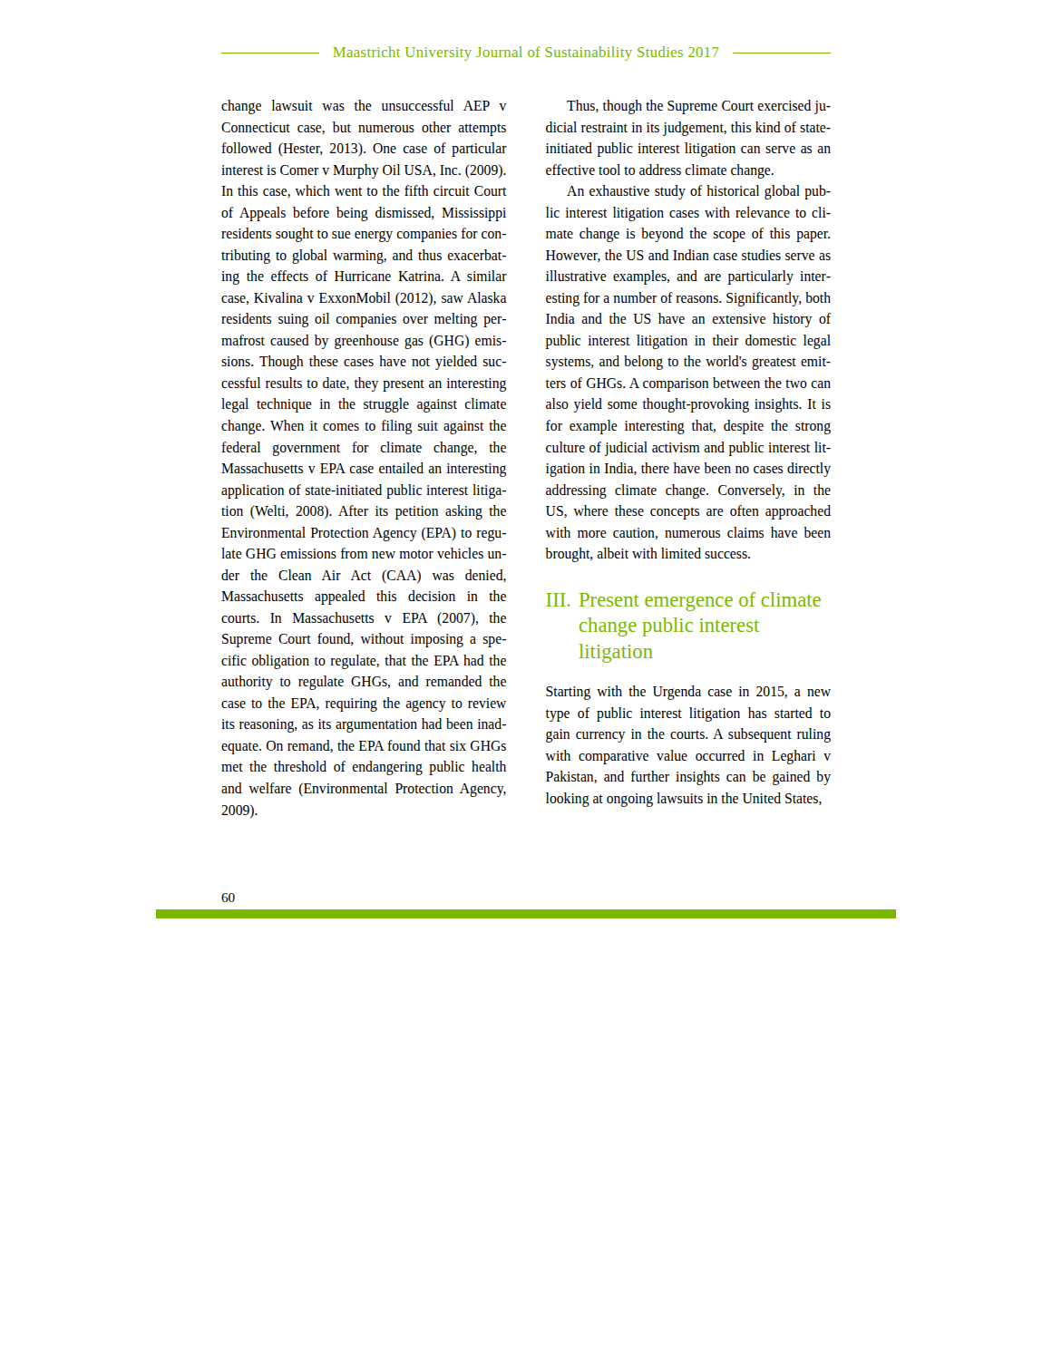Maastricht University Journal of Sustainability Studies 2017
change lawsuit was the unsuccessful AEP v Connecticut case, but numerous other attempts followed (Hester, 2013). One case of particular interest is Comer v Murphy Oil USA, Inc. (2009). In this case, which went to the fifth circuit Court of Appeals before being dismissed, Mississippi residents sought to sue energy companies for contributing to global warming, and thus exacerbating the effects of Hurricane Katrina. A similar case, Kivalina v ExxonMobil (2012), saw Alaska residents suing oil companies over melting permafrost caused by greenhouse gas (GHG) emissions. Though these cases have not yielded successful results to date, they present an interesting legal technique in the struggle against climate change. When it comes to filing suit against the federal government for climate change, the Massachusetts v EPA case entailed an interesting application of state-initiated public interest litigation (Welti, 2008). After its petition asking the Environmental Protection Agency (EPA) to regulate GHG emissions from new motor vehicles under the Clean Air Act (CAA) was denied, Massachusetts appealed this decision in the courts. In Massachusetts v EPA (2007), the Supreme Court found, without imposing a specific obligation to regulate, that the EPA had the authority to regulate GHGs, and remanded the case to the EPA, requiring the agency to review its reasoning, as its argumentation had been inadequate. On remand, the EPA found that six GHGs met the threshold of endangering public health and welfare (Environmental Protection Agency, 2009).
Thus, though the Supreme Court exercised judicial restraint in its judgement, this kind of state-initiated public interest litigation can serve as an effective tool to address climate change.
An exhaustive study of historical global public interest litigation cases with relevance to climate change is beyond the scope of this paper. However, the US and Indian case studies serve as illustrative examples, and are particularly interesting for a number of reasons. Significantly, both India and the US have an extensive history of public interest litigation in their domestic legal systems, and belong to the world's greatest emitters of GHGs. A comparison between the two can also yield some thought-provoking insights. It is for example interesting that, despite the strong culture of judicial activism and public interest litigation in India, there have been no cases directly addressing climate change. Conversely, in the US, where these concepts are often approached with more caution, numerous claims have been brought, albeit with limited success.
III. Present emergence of climate change public interest litigation
Starting with the Urgenda case in 2015, a new type of public interest litigation has started to gain currency in the courts. A subsequent ruling with comparative value occurred in Leghari v Pakistan, and further insights can be gained by looking at ongoing lawsuits in the United States,
60